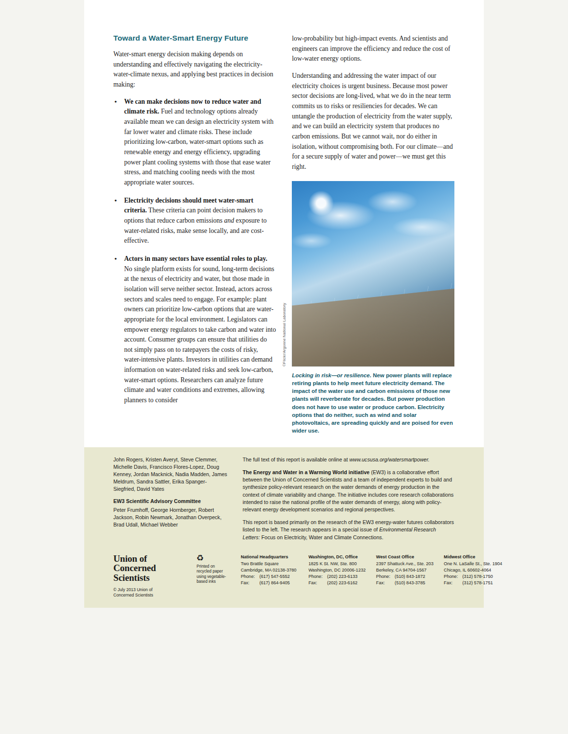Toward a Water-Smart Energy Future
Water-smart energy decision making depends on understanding and effectively navigating the electricity-water-climate nexus, and applying best practices in decision making:
We can make decisions now to reduce water and climate risk. Fuel and technology options already available mean we can design an electricity system with far lower water and climate risks. These include prioritizing low-carbon, water-smart options such as renewable energy and energy efficiency, upgrading power plant cooling systems with those that ease water stress, and matching cooling needs with the most appropriate water sources.
Electricity decisions should meet water-smart criteria. These criteria can point decision makers to options that reduce carbon emissions and exposure to water-related risks, make sense locally, and are cost-effective.
Actors in many sectors have essential roles to play. No single platform exists for sound, long-term decisions at the nexus of electricity and water, but those made in isolation will serve neither sector. Instead, actors across sectors and scales need to engage. For example: plant owners can prioritize low-carbon options that are water-appropriate for the local environment. Legislators can empower energy regulators to take carbon and water into account. Consumer groups can ensure that utilities do not simply pass on to ratepayers the costs of risky, water-intensive plants. Investors in utilities can demand information on water-related risks and seek low-carbon, water-smart options. Researchers can analyze future climate and water conditions and extremes, allowing planners to consider
low-probability but high-impact events. And scientists and engineers can improve the efficiency and reduce the cost of low-water energy options.
Understanding and addressing the water impact of our electricity choices is urgent business. Because most power sector decisions are long-lived, what we do in the near term commits us to risks or resiliencies for decades. We can untangle the production of electricity from the water supply, and we can build an electricity system that produces no carbon emissions. But we cannot wait, nor do either in isolation, without compromising both. For our climate—and for a secure supply of water and power—we must get this right.
©Flickr/Argonne National Laboratory
Locking in risk—or resilience. New power plants will replace retiring plants to help meet future electricity demand. The impact of the water use and carbon emissions of those new plants will reverberate for decades. But power production does not have to use water or produce carbon. Electricity options that do neither, such as wind and solar photovoltaics, are spreading quickly and are poised for even wider use.
John Rogers, Kristen Averyt, Steve Clemmer, Michelle Davis, Francisco Flores-Lopez, Doug Kenney, Jordan Macknick, Nadia Madden, James Meldrum, Sandra Sattler, Erika Spanger-Siegfried, David Yates
EW3 Scientific Advisory Committee
Peter Frumhoff, George Hornberger, Robert Jackson, Robin Newmark, Jonathan Overpeck, Brad Udall, Michael Webber
The full text of this report is available online at www.ucsusa.org/watersmartpower.
The Energy and Water in a Warming World initiative (EW3) is a collaborative effort between the Union of Concerned Scientists and a team of independent experts to build and synthesize policy-relevant research on the water demands of energy production in the context of climate variability and change. The initiative includes core research collaborations intended to raise the national profile of the water demands of energy, along with policy-relevant energy development scenarios and regional perspectives.
This report is based primarily on the research of the EW3 energy-water futures collaborators listed to the left. The research appears in a special issue of Environmental Research Letters: Focus on Electricity, Water and Climate Connections.
Union of
Concerned
Scientists
© July 2013 Union of
Concerned Scientists
♻ Printed on recycled paper using vegetable-based inks
National Headquarters
Two Brattle Square
Cambridge, MA 02138-3780
Phone:(617) 547-5552
Fax:(617) 864-9405
Washington, DC, Office
1825 K St. NW, Ste. 800
Washington, DC 20006-1232
Phone:(202) 223-6133
Fax:(202) 223-6162
West Coast Office
2397 Shattuck Ave., Ste. 203
Berkeley, CA 94704-1567
Phone:(510) 843-1872
Fax:(510) 843-3785
Midwest Office
One N. LaSalle St., Ste. 1904
Chicago, IL 60602-4064
Phone:(312) 578-1750
Fax:(312) 578-1751